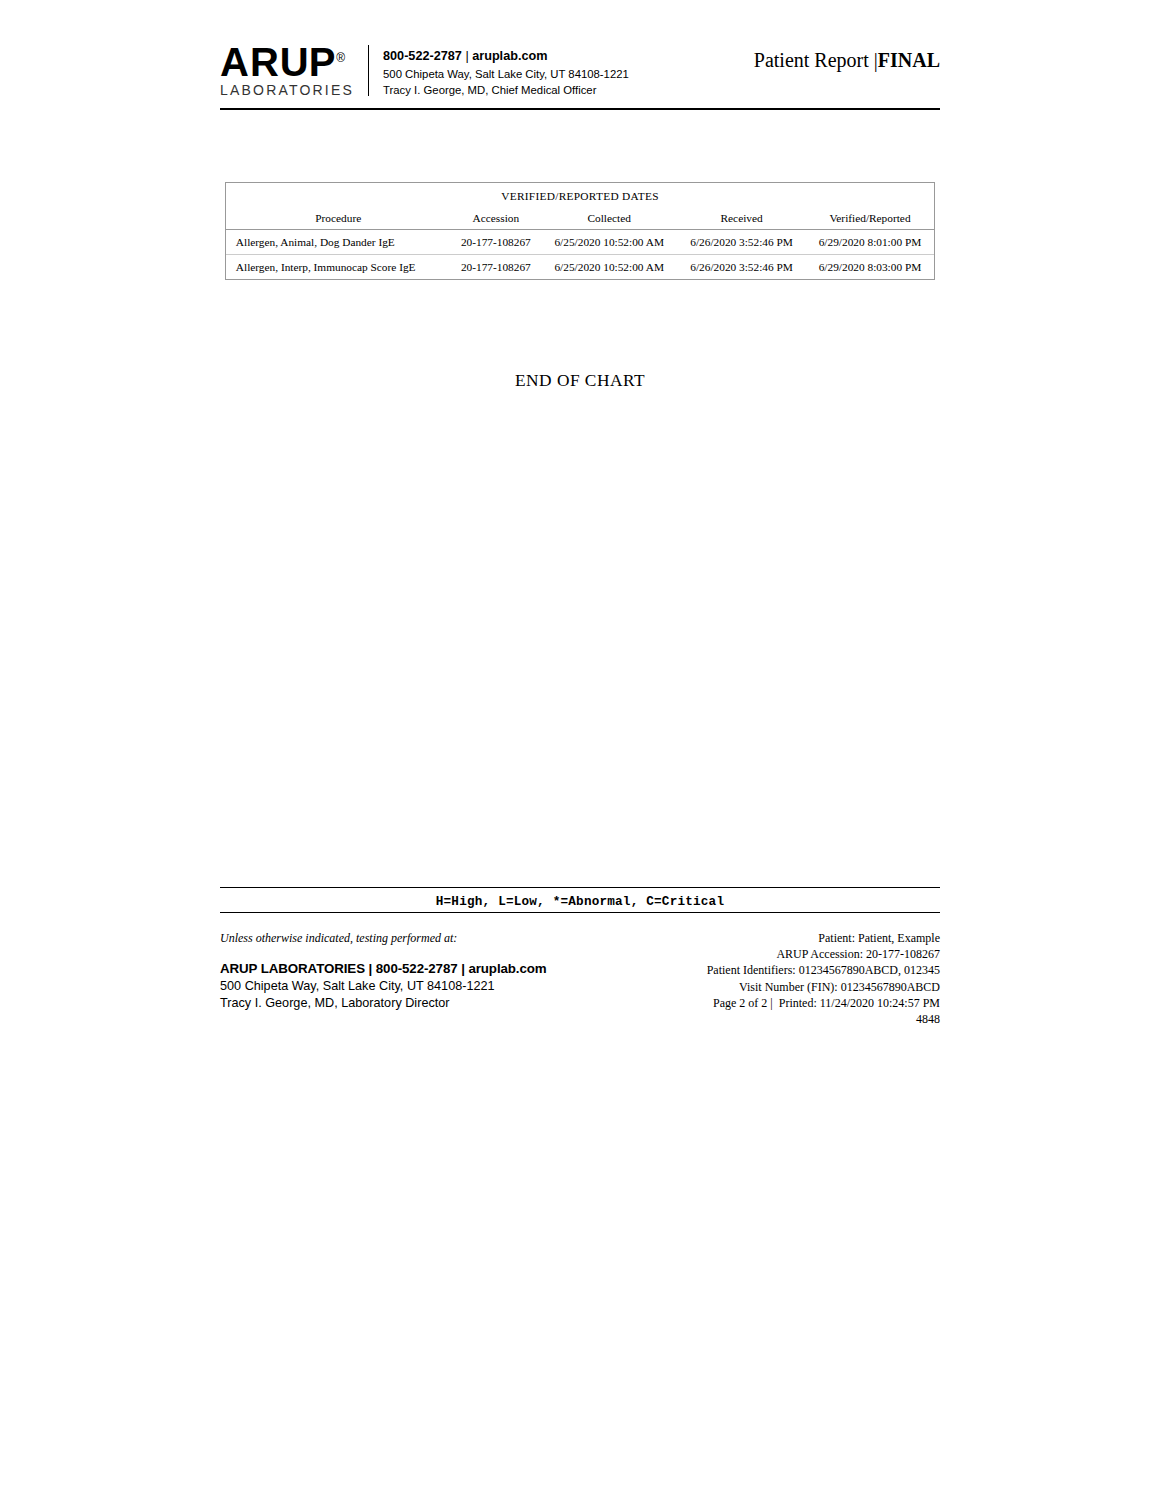ARUP®
LABORATORIES
800-522-2787 | aruplab.com
500 Chipeta Way, Salt Lake City, UT 84108-1221
Tracy I. George, MD, Chief Medical Officer
Patient Report |FINAL
VERIFIED/REPORTED DATES
| Procedure | Accession | Collected | Received | Verified/Reported |
| --- | --- | --- | --- | --- |
| Allergen, Animal, Dog Dander IgE | 20-177-108267 | 6/25/2020 10:52:00 AM | 6/26/2020 3:52:46 PM | 6/29/2020 8:01:00 PM |
| Allergen, Interp, Immunocap Score IgE | 20-177-108267 | 6/25/2020 10:52:00 AM | 6/26/2020 3:52:46 PM | 6/29/2020 8:03:00 PM |
END OF CHART
H=High, L=Low, *=Abnormal, C=Critical
Unless otherwise indicated, testing performed at:
ARUP LABORATORIES | 800-522-2787 | aruplab.com
500 Chipeta Way, Salt Lake City, UT 84108-1221
Tracy I. George, MD, Laboratory Director
Patient: Patient, Example
ARUP Accession: 20-177-108267
Patient Identifiers: 01234567890ABCD, 012345
Visit Number (FIN): 01234567890ABCD
Page 2 of 2 | Printed: 11/24/2020 10:24:57 PM
4848